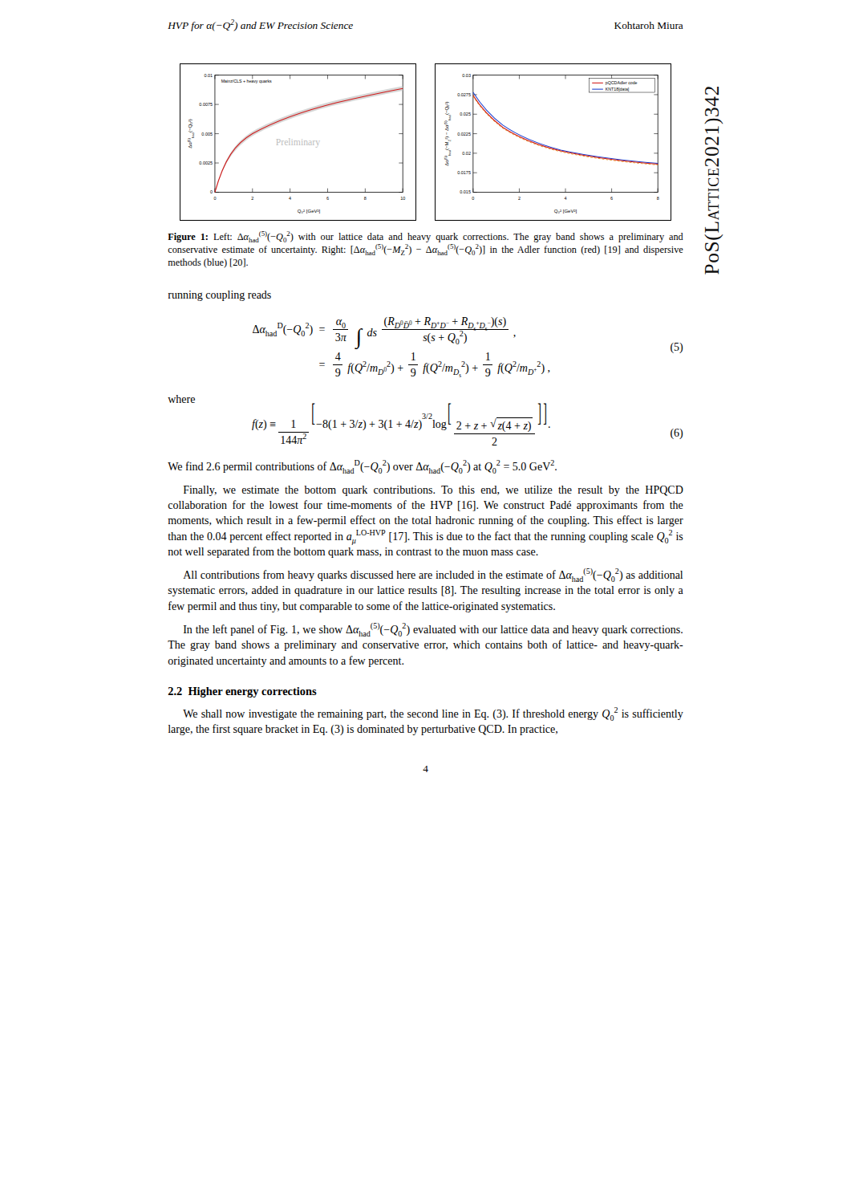PoS(Lattice2021)342
HVP for α(−Q2) and EW Precision Science
Kohtaroh Miura
0 0.0025 0.005 0.0075 0.01 0 2 4 6 8 10 Q₀² [GeV²] Δα(5)had(−Q₀²) Mainz/CLS + heavy quarks Preliminary
0.015 0.0175 0.02 0.0225 0.025 0.0275 0.03 0 2 4 6 8 Q₀² [GeV²] Δα(5)had(−MZ²) − Δα(5)had(−Q₀²) pQCDAdler code KNT18[data]
Figure 1: Left: Δαhad(5)(−Q02) with our lattice data and heavy quark corrections. The gray band shows a preliminary and conservative estimate of uncertainty. Right: [Δαhad(5)(−MZ2) − Δαhad(5)(−Q02)] in the Adler function (red) [19] and dispersive methods (blue) [20].
running coupling reads
| Δ α had D (− Q 0 2 ) | = | α 0 3 π ∫ ds ( R D 0 D̄ 0 + R D + D − + R D s + D s − )( s ) s ( s + Q 0 2 ) , |
| | = | 4 9 f ( Q 2 / m D 0 2 ) + 1 9 f ( Q 2 / m D s 2 ) + 1 9 f ( Q 2 / m D + 2 ) , |
(5)
where
f(z) ≡ 1144π2 [ −8(1 + 3/z) + 3(1 + 4/z)3/2 log [ 2 + z + z(4 + z) 2 ] ] .
(6)
We find 2.6 permil contributions of ΔαhadD(−Q02) over Δαhad(−Q02) at Q02 = 5.0 GeV2.
Finally, we estimate the bottom quark contributions. To this end, we utilize the result by the HPQCD collaboration for the lowest four time-moments of the HVP [16]. We construct Padé approximants from the moments, which result in a few-permil effect on the total hadronic running of the coupling. This effect is larger than the 0.04 percent effect reported in aμLO-HVP [17]. This is due to the fact that the running coupling scale Q02 is not well separated from the bottom quark mass, in contrast to the muon mass case.
All contributions from heavy quarks discussed here are included in the estimate of Δαhad(5)(−Q02) as additional systematic errors, added in quadrature in our lattice results [8]. The resulting increase in the total error is only a few permil and thus tiny, but comparable to some of the lattice-originated systematics.
In the left panel of Fig. 1, we show Δαhad(5)(−Q02) evaluated with our lattice data and heavy quark corrections. The gray band shows a preliminary and conservative error, which contains both of lattice- and heavy-quark-originated uncertainty and amounts to a few percent.
2.2 Higher energy corrections
We shall now investigate the remaining part, the second line in Eq. (3). If threshold energy Q02 is sufficiently large, the first square bracket in Eq. (3) is dominated by perturbative QCD. In practice,
4